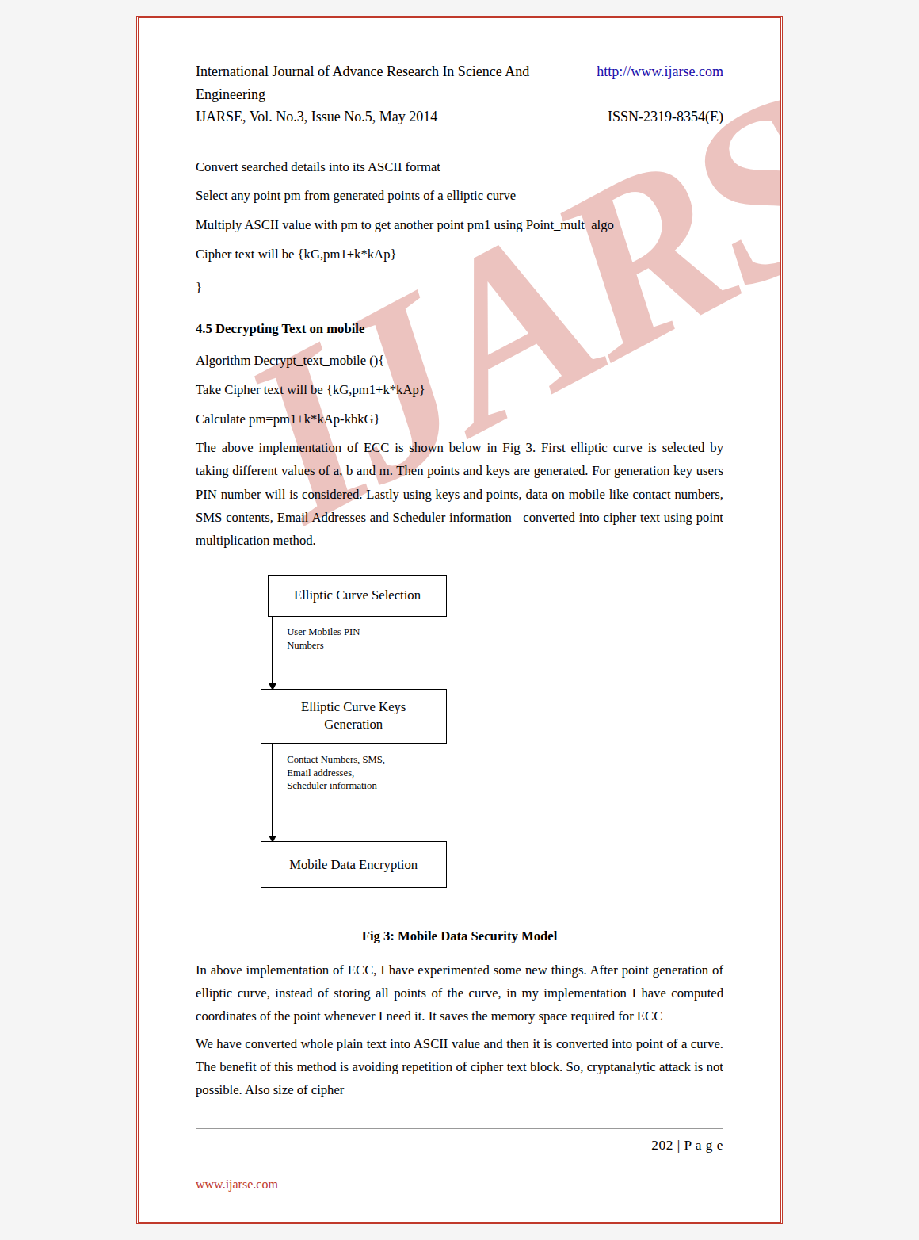IJARSE
International Journal of Advance Research In Science And Engineering http://www.ijarse.com
IJARSE, Vol. No.3, Issue No.5, May 2014 ISSN-2319-8354(E)
Convert searched details into its ASCII format
Select any point pm from generated points of a elliptic curve
Multiply ASCII value with pm to get another point pm1 using Point_mult algo
Cipher text will be {kG,pm1+k*kAp}
}
4.5 Decrypting Text on mobile
Algorithm Decrypt_text_mobile (){
Take Cipher text will be {kG,pm1+k*kAp}
Calculate pm=pm1+k*kAp-kbkG}
The above implementation of ECC is shown below in Fig 3. First elliptic curve is selected by taking different values of a, b and m. Then points and keys are generated. For generation key users PIN number will is considered. Lastly using keys and points, data on mobile like contact numbers, SMS contents, Email Addresses and Scheduler information converted into cipher text using point multiplication method.
Elliptic Curve Selection
User Mobiles PIN
Numbers
Elliptic Curve Keys
Generation
Contact Numbers, SMS,
Email addresses,
Scheduler information
Mobile Data Encryption
Fig 3: Mobile Data Security Model
In above implementation of ECC, I have experimented some new things. After point generation of elliptic curve, instead of storing all points of the curve, in my implementation I have computed coordinates of the point whenever I need it. It saves the memory space required for ECC
We have converted whole plain text into ASCII value and then it is converted into point of a curve. The benefit of this method is avoiding repetition of cipher text block. So, cryptanalytic attack is not possible. Also size of cipher
202 | P a g e
www.ijarse.com